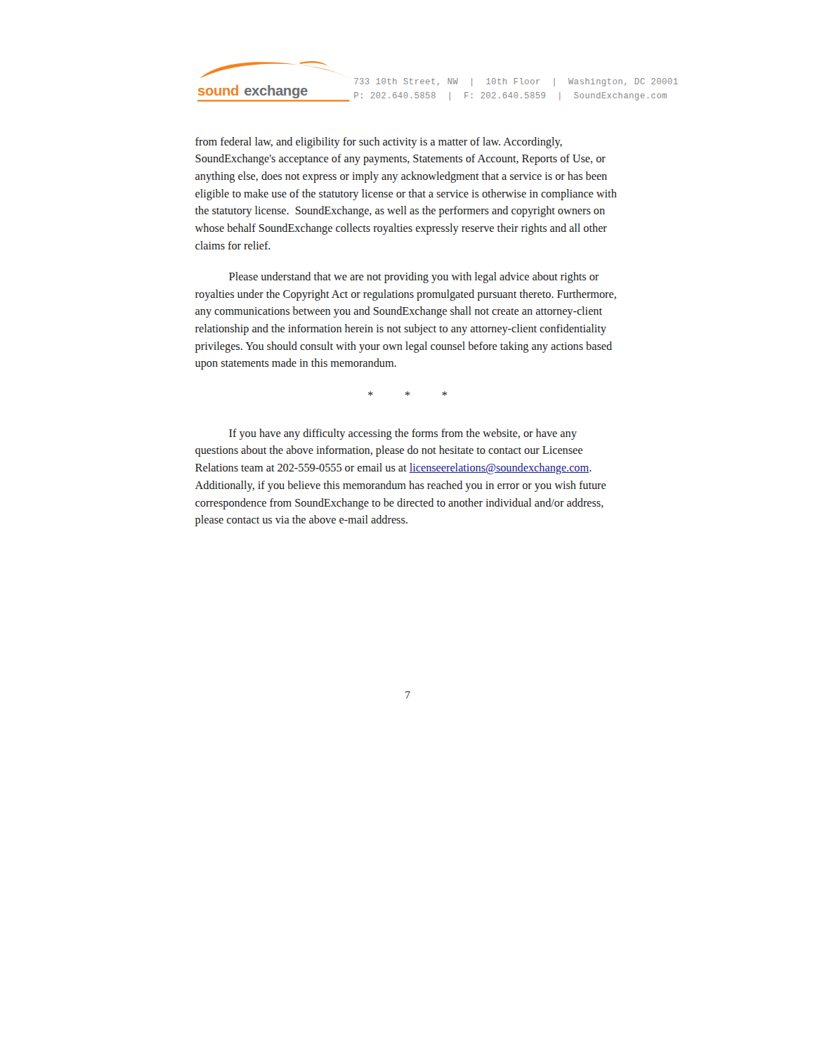sound exchange
733 10th Street, NW | 10th Floor | Washington, DC 20001
P: 202.640.5858 | F: 202.640.5859 | SoundExchange.com
from federal law, and eligibility for such activity is a matter of law. Accordingly, SoundExchange's acceptance of any payments, Statements of Account, Reports of Use, or anything else, does not express or imply any acknowledgment that a service is or has been eligible to make use of the statutory license or that a service is otherwise in compliance with the statutory license. SoundExchange, as well as the performers and copyright owners on whose behalf SoundExchange collects royalties expressly reserve their rights and all other claims for relief.
Please understand that we are not providing you with legal advice about rights or royalties under the Copyright Act or regulations promulgated pursuant thereto. Furthermore, any communications between you and SoundExchange shall not create an attorney-client relationship and the information herein is not subject to any attorney-client confidentiality privileges. You should consult with your own legal counsel before taking any actions based upon statements made in this memorandum.
***
If you have any difficulty accessing the forms from the website, or have any questions about the above information, please do not hesitate to contact our Licensee Relations team at 202-559-0555 or email us at licenseerelations@soundexchange.com. Additionally, if you believe this memorandum has reached you in error or you wish future correspondence from SoundExchange to be directed to another individual and/or address, please contact us via the above e-mail address.
7